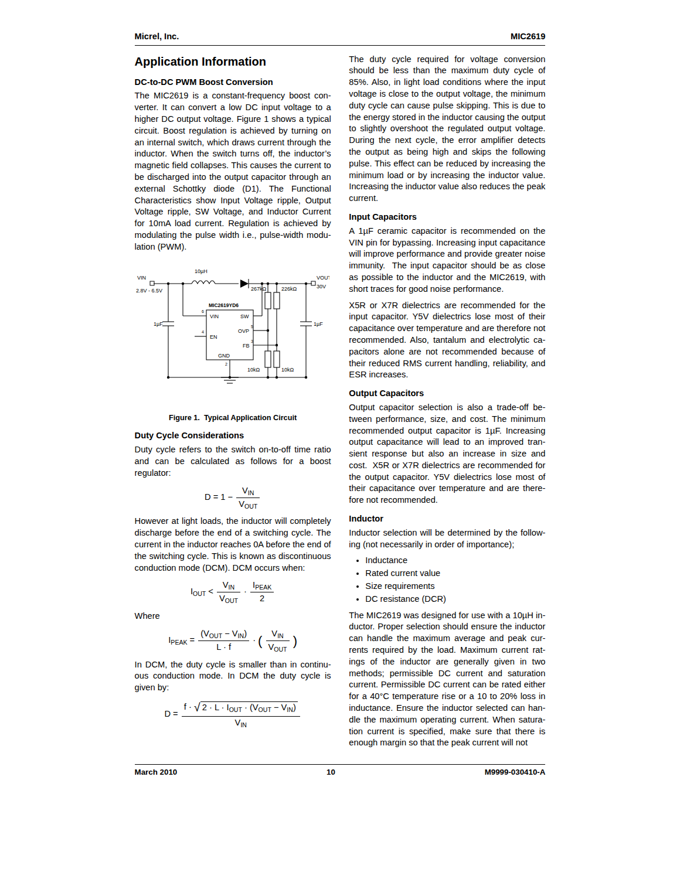Micrel, Inc. MIC2619
Application Information
DC-to-DC PWM Boost Conversion
The MIC2619 is a constant-frequency boost converter. It can convert a low DC input voltage to a higher DC output voltage. Figure 1 shows a typical circuit. Boost regulation is achieved by turning on an internal switch, which draws current through the inductor. When the switch turns off, the inductor’s magnetic field collapses. This causes the current to be discharged into the output capacitor through an external Schottky diode (D1). The Functional Characteristics show Input Voltage ripple, Output Voltage ripple, SW Voltage, and Inductor Current for 10mA load current. Regulation is achieved by modulating the pulse width i.e., pulse-width modulation (PWM).
VIN 2.8V - 6.5V VOUT 30V 10µH 1µF 1µF MIC2619YD6 VIN SW OVP FB EN GND 6 4 5 3 2 267kΩ 226kΩ 10kΩ 10kΩ
Figure 1. Typical Application Circuit
Duty Cycle Considerations
Duty cycle refers to the switch on-to-off time ratio and can be calculated as follows for a boost regulator:
D = 1 − VIN VOUT
However at light loads, the inductor will completely discharge before the end of a switching cycle. The current in the inductor reaches 0A before the end of the switching cycle. This is known as discontinuous conduction mode (DCM). DCM occurs when:
IOUT < VIN VOUT · IPEAK 2
Where
IPEAK = (VOUT − VIN) L · f · ( VIN VOUT )
In DCM, the duty cycle is smaller than in continuous conduction mode. In DCM the duty cycle is given by:
D = f · √2 · L · IOUT · (VOUT − VIN) VIN
The duty cycle required for voltage conversion should be less than the maximum duty cycle of 85%. Also, in light load conditions where the input voltage is close to the output voltage, the minimum duty cycle can cause pulse skipping. This is due to the energy stored in the inductor causing the output to slightly overshoot the regulated output voltage. During the next cycle, the error amplifier detects the output as being high and skips the following pulse. This effect can be reduced by increasing the minimum load or by increasing the inductor value. Increasing the inductor value also reduces the peak current.
Input Capacitors
A 1µF ceramic capacitor is recommended on the VIN pin for bypassing. Increasing input capacitance will improve performance and provide greater noise immunity. The input capacitor should be as close as possible to the inductor and the MIC2619, with short traces for good noise performance.
X5R or X7R dielectrics are recommended for the input capacitor. Y5V dielectrics lose most of their capacitance over temperature and are therefore not recommended. Also, tantalum and electrolytic capacitors alone are not recommended because of their reduced RMS current handling, reliability, and ESR increases.
Output Capacitors
Output capacitor selection is also a trade-off between performance, size, and cost. The minimum recommended output capacitor is 1µF. Increasing output capacitance will lead to an improved transient response but also an increase in size and cost. X5R or X7R dielectrics are recommended for the output capacitor. Y5V dielectrics lose most of their capacitance over temperature and are therefore not recommended.
Inductor
Inductor selection will be determined by the following (not necessarily in order of importance);
Inductance
Rated current value
Size requirements
DC resistance (DCR)
The MIC2619 was designed for use with a 10µH inductor. Proper selection should ensure the inductor can handle the maximum average and peak currents required by the load. Maximum current ratings of the inductor are generally given in two methods; permissible DC current and saturation current. Permissible DC current can be rated either for a 40°C temperature rise or a 10 to 20% loss in inductance. Ensure the inductor selected can handle the maximum operating current. When saturation current is specified, make sure that there is enough margin so that the peak current will not
March 2010 10 M9999-030410-A